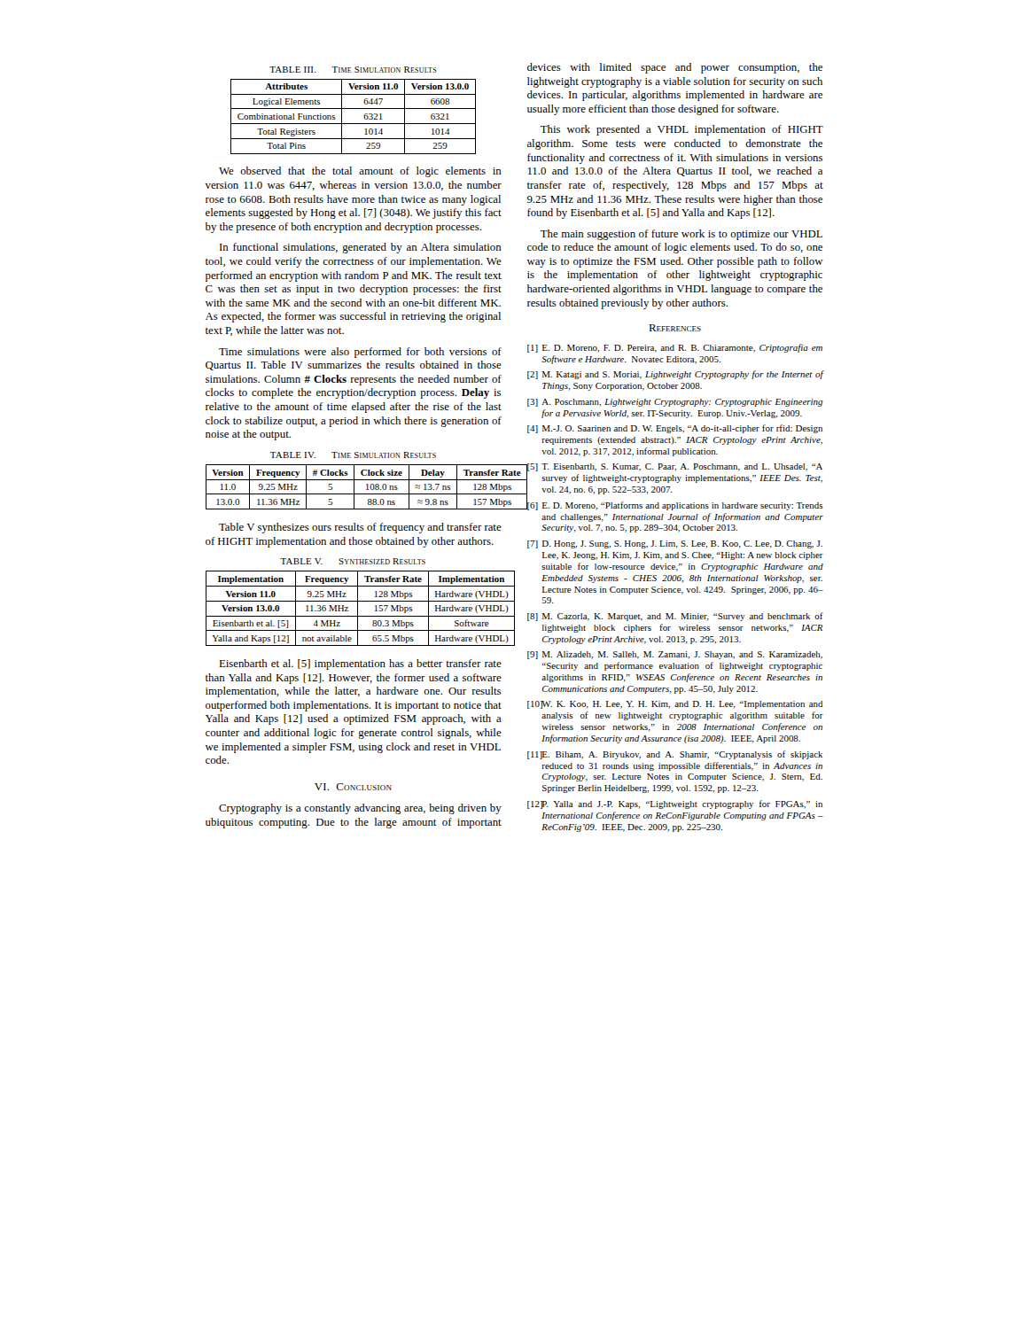TABLE III. Time Simulation Results
| Attributes | Version 11.0 | Version 13.0.0 |
| --- | --- | --- |
| Logical Elements | 6447 | 6608 |
| Combinational Functions | 6321 | 6321 |
| Total Registers | 1014 | 1014 |
| Total Pins | 259 | 259 |
We observed that the total amount of logic elements in version 11.0 was 6447, whereas in version 13.0.0, the number rose to 6608. Both results have more than twice as many logical elements suggested by Hong et al. [7] (3048). We justify this fact by the presence of both encryption and decryption processes.
In functional simulations, generated by an Altera simulation tool, we could verify the correctness of our implementation. We performed an encryption with random P and MK. The result text C was then set as input in two decryption processes: the first with the same MK and the second with an one-bit different MK. As expected, the former was successful in retrieving the original text P, while the latter was not.
Time simulations were also performed for both versions of Quartus II. Table IV summarizes the results obtained in those simulations. Column # Clocks represents the needed number of clocks to complete the encryption/decryption process. Delay is relative to the amount of time elapsed after the rise of the last clock to stabilize output, a period in which there is generation of noise at the output.
TABLE IV. Time Simulation Results
| Version | Frequency | # Clocks | Clock size | Delay | Transfer Rate |
| --- | --- | --- | --- | --- | --- |
| 11.0 | 9.25 MHz | 5 | 108.0 ns | ≈ 13.7 ns | 128 Mbps |
| 13.0.0 | 11.36 MHz | 5 | 88.0 ns | ≈ 9.8 ns | 157 Mbps |
Table V synthesizes ours results of frequency and transfer rate of HIGHT implementation and those obtained by other authors.
TABLE V. Synthesized Results
| Implementation | Frequency | Transfer Rate | Implementation |
| --- | --- | --- | --- |
| Version 11.0 | 9.25 MHz | 128 Mbps | Hardware (VHDL) |
| Version 13.0.0 | 11.36 MHz | 157 Mbps | Hardware (VHDL) |
| Eisenbarth et al. [5] | 4 MHz | 80.3 Mbps | Software |
| Yalla and Kaps [12] | not available | 65.5 Mbps | Hardware (VHDL) |
Eisenbarth et al. [5] implementation has a better transfer rate than Yalla and Kaps [12]. However, the former used a software implementation, while the latter, a hardware one. Our results outperformed both implementations. It is important to notice that Yalla and Kaps [12] used a optimized FSM approach, with a counter and additional logic for generate control signals, while we implemented a simpler FSM, using clock and reset in VHDL code.
VI. Conclusion
Cryptography is a constantly advancing area, being driven by ubiquitous computing. Due to the large amount of important devices with limited space and power consumption, the lightweight cryptography is a viable solution for security on such devices. In particular, algorithms implemented in hardware are usually more efficient than those designed for software.
This work presented a VHDL implementation of HIGHT algorithm. Some tests were conducted to demonstrate the functionality and correctness of it. With simulations in versions 11.0 and 13.0.0 of the Altera Quartus II tool, we reached a transfer rate of, respectively, 128 Mbps and 157 Mbps at 9.25 MHz and 11.36 MHz. These results were higher than those found by Eisenbarth et al. [5] and Yalla and Kaps [12].
The main suggestion of future work is to optimize our VHDL code to reduce the amount of logic elements used. To do so, one way is to optimize the FSM used. Other possible path to follow is the implementation of other lightweight cryptographic hardware-oriented algorithms in VHDL language to compare the results obtained previously by other authors.
References
E. D. Moreno, F. D. Pereira, and R. B. Chiaramonte, Criptografia em Software e Hardware. Novatec Editora, 2005.
M. Katagi and S. Moriai, Lightweight Cryptography for the Internet of Things, Sony Corporation, October 2008.
A. Poschmann, Lightweight Cryptography: Cryptographic Engineering for a Pervasive World, ser. IT-Security. Europ. Univ.-Verlag, 2009.
M.-J. O. Saarinen and D. W. Engels, “A do-it-all-cipher for rfid: Design requirements (extended abstract).” IACR Cryptology ePrint Archive, vol. 2012, p. 317, 2012, informal publication.
T. Eisenbarth, S. Kumar, C. Paar, A. Poschmann, and L. Uhsadel, “A survey of lightweight-cryptography implementations,” IEEE Des. Test, vol. 24, no. 6, pp. 522–533, 2007.
E. D. Moreno, “Platforms and applications in hardware security: Trends and challenges,” International Journal of Information and Computer Security, vol. 7, no. 5, pp. 289–304, October 2013.
D. Hong, J. Sung, S. Hong, J. Lim, S. Lee, B. Koo, C. Lee, D. Chang, J. Lee, K. Jeong, H. Kim, J. Kim, and S. Chee, “Hight: A new block cipher suitable for low-resource device,” in Cryptographic Hardware and Embedded Systems - CHES 2006, 8th International Workshop, ser. Lecture Notes in Computer Science, vol. 4249. Springer, 2006, pp. 46–59.
M. Cazorla, K. Marquet, and M. Minier, “Survey and benchmark of lightweight block ciphers for wireless sensor networks,” IACR Cryptology ePrint Archive, vol. 2013, p. 295, 2013.
M. Alizadeh, M. Salleh, M. Zamani, J. Shayan, and S. Karamizadeh, “Security and performance evaluation of lightweight cryptographic algorithms in RFID,” WSEAS Conference on Recent Researches in Communications and Computers, pp. 45–50, July 2012.
W. K. Koo, H. Lee, Y. H. Kim, and D. H. Lee, “Implementation and analysis of new lightweight cryptographic algorithm suitable for wireless sensor networks,” in 2008 International Conference on Information Security and Assurance (isa 2008). IEEE, April 2008.
E. Biham, A. Biryukov, and A. Shamir, “Cryptanalysis of skipjack reduced to 31 rounds using impossible differentials,” in Advances in Cryptology, ser. Lecture Notes in Computer Science, J. Stern, Ed. Springer Berlin Heidelberg, 1999, vol. 1592, pp. 12–23.
P. Yalla and J.-P. Kaps, “Lightweight cryptography for FPGAs,” in International Conference on ReConFigurable Computing and FPGAs – ReConFig’09. IEEE, Dec. 2009, pp. 225–230.